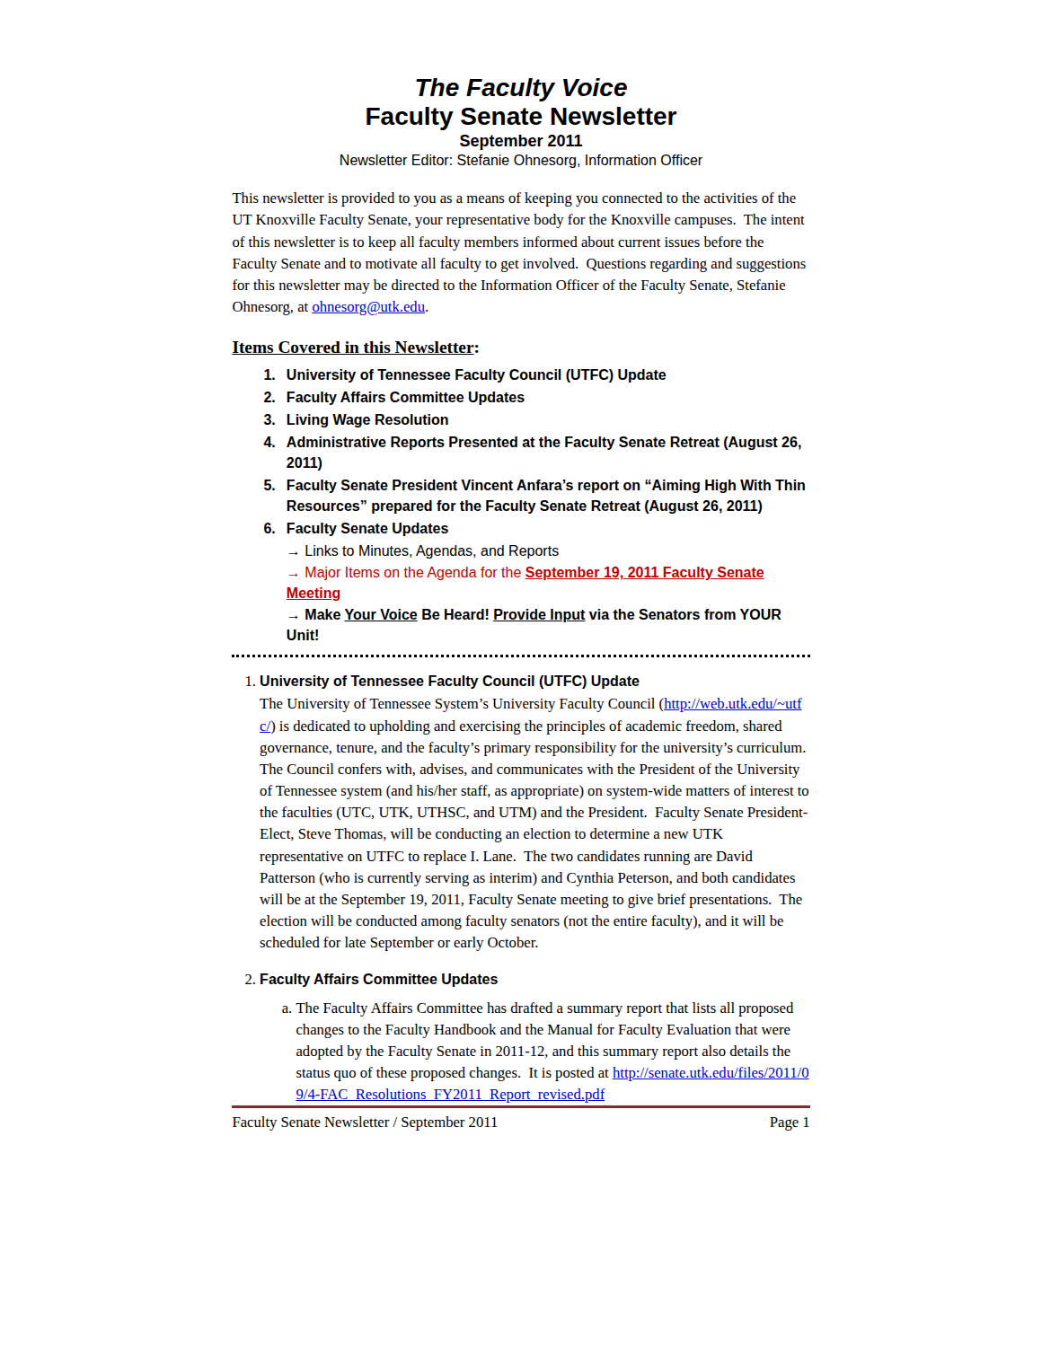The Faculty Voice
Faculty Senate Newsletter
September 2011
Newsletter Editor: Stefanie Ohnesorg, Information Officer
This newsletter is provided to you as a means of keeping you connected to the activities of the UT Knoxville Faculty Senate, your representative body for the Knoxville campuses. The intent of this newsletter is to keep all faculty members informed about current issues before the Faculty Senate and to motivate all faculty to get involved. Questions regarding and suggestions for this newsletter may be directed to the Information Officer of the Faculty Senate, Stefanie Ohnesorg, at ohnesorg@utk.edu.
Items Covered in this Newsletter:
University of Tennessee Faculty Council (UTFC) Update
Faculty Affairs Committee Updates
Living Wage Resolution
Administrative Reports Presented at the Faculty Senate Retreat (August 26, 2011)
Faculty Senate President Vincent Anfara’s report on “Aiming High With Thin Resources” prepared for the Faculty Senate Retreat (August 26, 2011)
Faculty Senate Updates
→ Links to Minutes, Agendas, and Reports
→ Major Items on the Agenda for the September 19, 2011 Faculty Senate Meeting
→ Make Your Voice Be Heard! Provide Input via the Senators from YOUR Unit!
University of Tennessee Faculty Council (UTFC) Update
The University of Tennessee System’s University Faculty Council (http://web.utk.edu/~utfc/) is dedicated to upholding and exercising the principles of academic freedom, shared governance, tenure, and the faculty’s primary responsibility for the university’s curriculum. The Council confers with, advises, and communicates with the President of the University of Tennessee system (and his/her staff, as appropriate) on system-wide matters of interest to the faculties (UTC, UTK, UTHSC, and UTM) and the President. Faculty Senate President-Elect, Steve Thomas, will be conducting an election to determine a new UTK representative on UTFC to replace I. Lane. The two candidates running are David Patterson (who is currently serving as interim) and Cynthia Peterson, and both candidates will be at the September 19, 2011, Faculty Senate meeting to give brief presentations. The election will be conducted among faculty senators (not the entire faculty), and it will be scheduled for late September or early October.
Faculty Affairs Committee Updates
The Faculty Affairs Committee has drafted a summary report that lists all proposed changes to the Faculty Handbook and the Manual for Faculty Evaluation that were adopted by the Faculty Senate in 2011-12, and this summary report also details the status quo of these proposed changes. It is posted at http://senate.utk.edu/files/2011/09/4-FAC_Resolutions_FY2011_Report_revised.pdf
Faculty Senate Newsletter / September 2011 Page 1